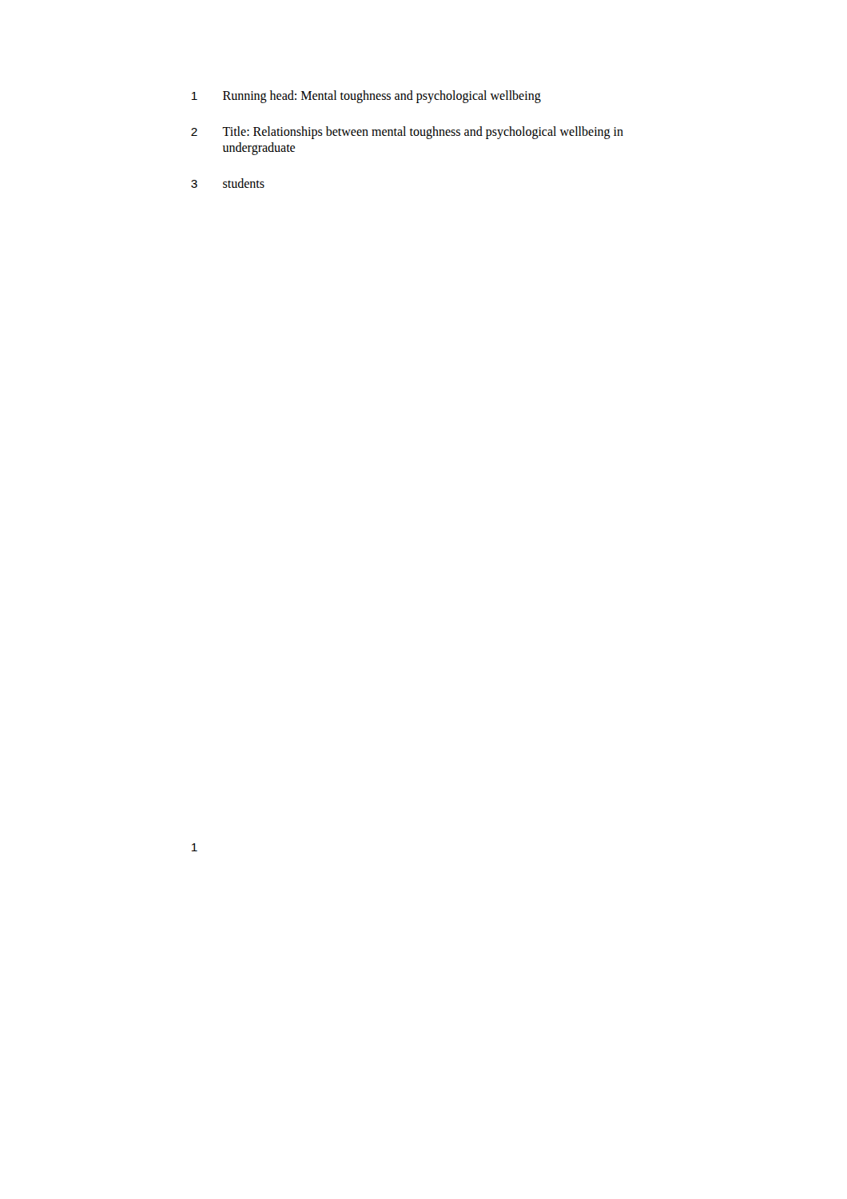1 Running head: Mental toughness and psychological wellbeing
2 Title: Relationships between mental toughness and psychological wellbeing in undergraduate
3 students
1